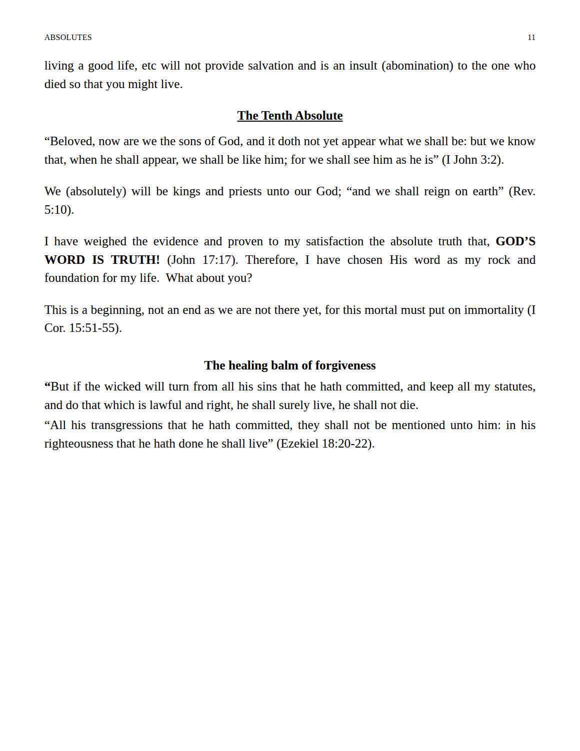Absolutes 11
living a good life, etc will not provide salvation and is an insult (abomination) to the one who died so that you might live.
The Tenth Absolute
“Beloved, now are we the sons of God, and it doth not yet appear what we shall be: but we know that, when he shall appear, we shall be like him; for we shall see him as he is” (I John 3:2).
We (absolutely) will be kings and priests unto our God; “and we shall reign on earth” (Rev. 5:10).
I have weighed the evidence and proven to my satisfaction the absolute truth that, GOD’S WORD IS TRUTH! (John 17:17). Therefore, I have chosen His word as my rock and foundation for my life. What about you?
This is a beginning, not an end as we are not there yet, for this mortal must put on immortality (I Cor. 15:51-55).
The healing balm of forgiveness
“But if the wicked will turn from all his sins that he hath committed, and keep all my statutes, and do that which is lawful and right, he shall surely live, he shall not die.
“All his transgressions that he hath committed, they shall not be mentioned unto him: in his righteousness that he hath done he shall live” (Ezekiel 18:20-22).